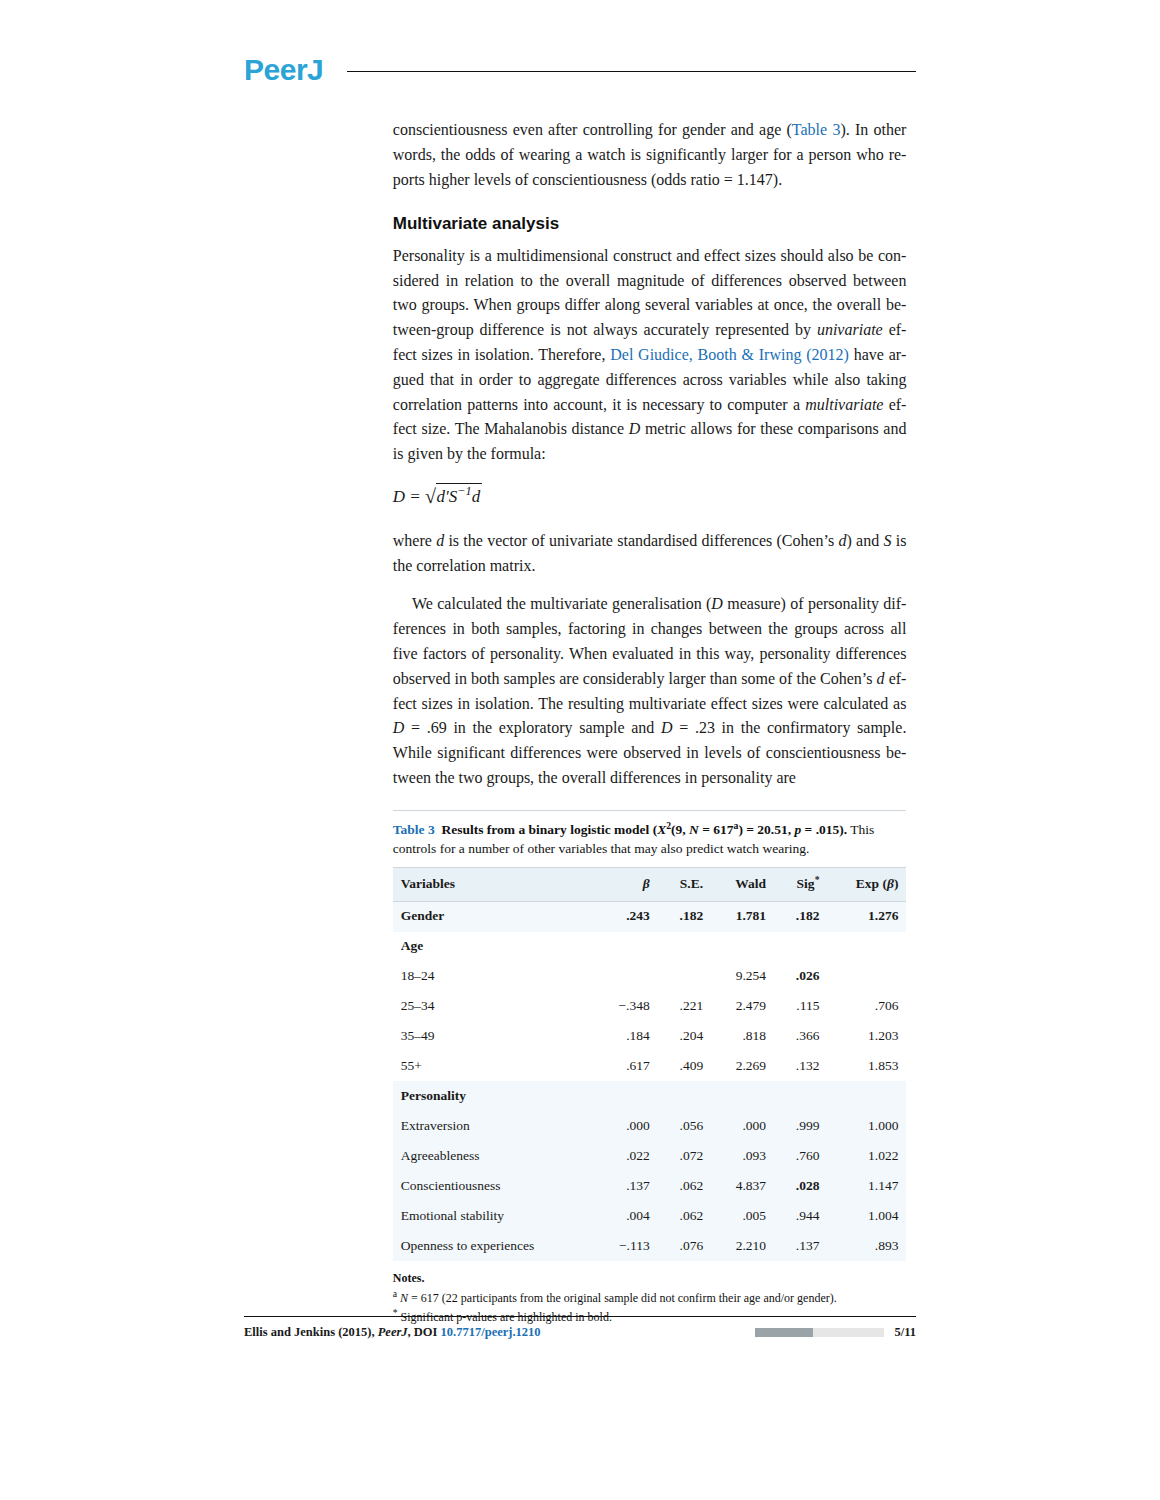PeerJ
conscientiousness even after controlling for gender and age (Table 3). In other words, the odds of wearing a watch is significantly larger for a person who reports higher levels of conscientiousness (odds ratio = 1.147).
Multivariate analysis
Personality is a multidimensional construct and effect sizes should also be considered in relation to the overall magnitude of differences observed between two groups. When groups differ along several variables at once, the overall between-group difference is not always accurately represented by univariate effect sizes in isolation. Therefore, Del Giudice, Booth & Irwing (2012) have argued that in order to aggregate differences across variables while also taking correlation patterns into account, it is necessary to computer a multivariate effect size. The Mahalanobis distance D metric allows for these comparisons and is given by the formula:
D = d′S−1d
where d is the vector of univariate standardised differences (Cohen’s d) and S is the correlation matrix.
We calculated the multivariate generalisation (D measure) of personality differences in both samples, factoring in changes between the groups across all five factors of personality. When evaluated in this way, personality differences observed in both samples are considerably larger than some of the Cohen’s d effect sizes in isolation. The resulting multivariate effect sizes were calculated as D = .69 in the exploratory sample and D = .23 in the confirmatory sample. While significant differences were observed in levels of conscientiousness between the two groups, the overall differences in personality are
Table 3 Results from a binary logistic model (X2(9, N = 617a) = 20.51, p = .015). This controls for a number of other variables that may also predict watch wearing.
| Variables | β | S.E. | Wald | Sig * | Exp ( β ) |
| --- | --- | --- | --- | --- | --- |
| Gender | .243 | .182 | 1.781 | .182 | 1.276 |
| Age | | | | | |
| 18–24 | | | 9.254 | .026 | |
| 25–34 | −.348 | .221 | 2.479 | .115 | .706 |
| 35–49 | .184 | .204 | .818 | .366 | 1.203 |
| 55+ | .617 | .409 | 2.269 | .132 | 1.853 |
| Personality | | | | | |
| Extraversion | .000 | .056 | .000 | .999 | 1.000 |
| Agreeableness | .022 | .072 | .093 | .760 | 1.022 |
| Conscientiousness | .137 | .062 | 4.837 | .028 | 1.147 |
| Emotional stability | .004 | .062 | .005 | .944 | 1.004 |
| Openness to experiences | −.113 | .076 | 2.210 | .137 | .893 |
Notes.
a N = 617 (22 participants from the original sample did not confirm their age and/or gender).
* Significant p-values are highlighted in bold.
Ellis and Jenkins (2015), PeerJ, DOI 10.7717/peerj.1210
5/11